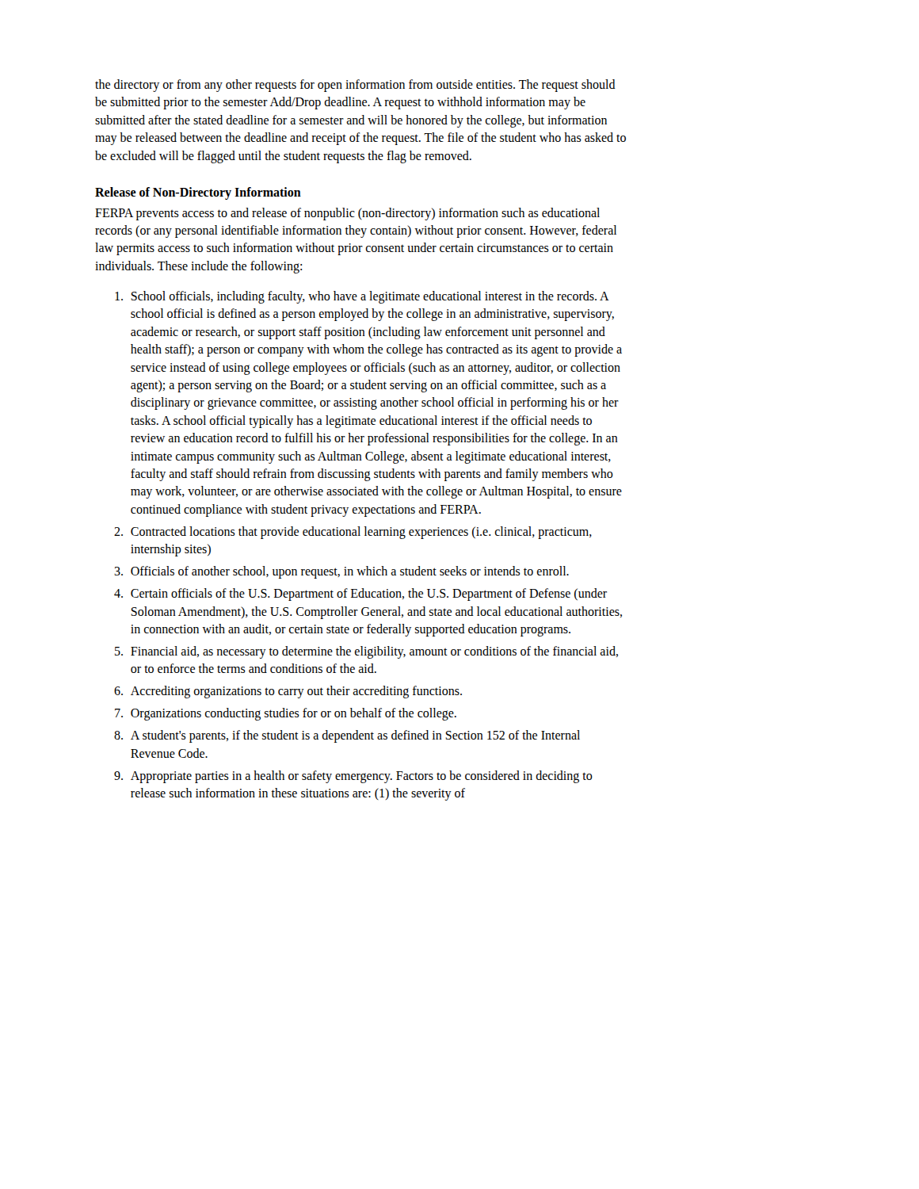the directory or from any other requests for open information from outside entities. The request should be submitted prior to the semester Add/Drop deadline. A request to withhold information may be submitted after the stated deadline for a semester and will be honored by the college, but information may be released between the deadline and receipt of the request. The file of the student who has asked to be excluded will be flagged until the student requests the flag be removed.
Release of Non-Directory Information
FERPA prevents access to and release of nonpublic (non-directory) information such as educational records (or any personal identifiable information they contain) without prior consent. However, federal law permits access to such information without prior consent under certain circumstances or to certain individuals. These include the following:
School officials, including faculty, who have a legitimate educational interest in the records. A school official is defined as a person employed by the college in an administrative, supervisory, academic or research, or support staff position (including law enforcement unit personnel and health staff); a person or company with whom the college has contracted as its agent to provide a service instead of using college employees or officials (such as an attorney, auditor, or collection agent); a person serving on the Board; or a student serving on an official committee, such as a disciplinary or grievance committee, or assisting another school official in performing his or her tasks. A school official typically has a legitimate educational interest if the official needs to review an education record to fulfill his or her professional responsibilities for the college. In an intimate campus community such as Aultman College, absent a legitimate educational interest, faculty and staff should refrain from discussing students with parents and family members who may work, volunteer, or are otherwise associated with the college or Aultman Hospital, to ensure continued compliance with student privacy expectations and FERPA.
Contracted locations that provide educational learning experiences (i.e. clinical, practicum, internship sites)
Officials of another school, upon request, in which a student seeks or intends to enroll.
Certain officials of the U.S. Department of Education, the U.S. Department of Defense (under Soloman Amendment), the U.S. Comptroller General, and state and local educational authorities, in connection with an audit, or certain state or federally supported education programs.
Financial aid, as necessary to determine the eligibility, amount or conditions of the financial aid, or to enforce the terms and conditions of the aid.
Accrediting organizations to carry out their accrediting functions.
Organizations conducting studies for or on behalf of the college.
A student's parents, if the student is a dependent as defined in Section 152 of the Internal Revenue Code.
Appropriate parties in a health or safety emergency. Factors to be considered in deciding to release such information in these situations are: (1) the severity of